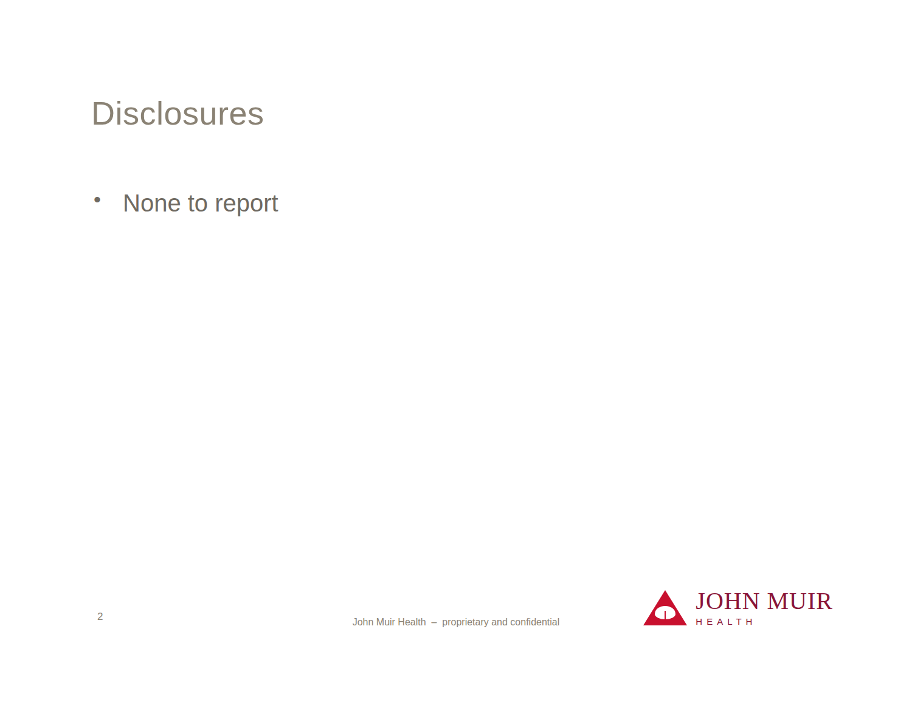Disclosures
None to report
2
John Muir Health – proprietary and confidential
JOHN MUIR
HEALTH